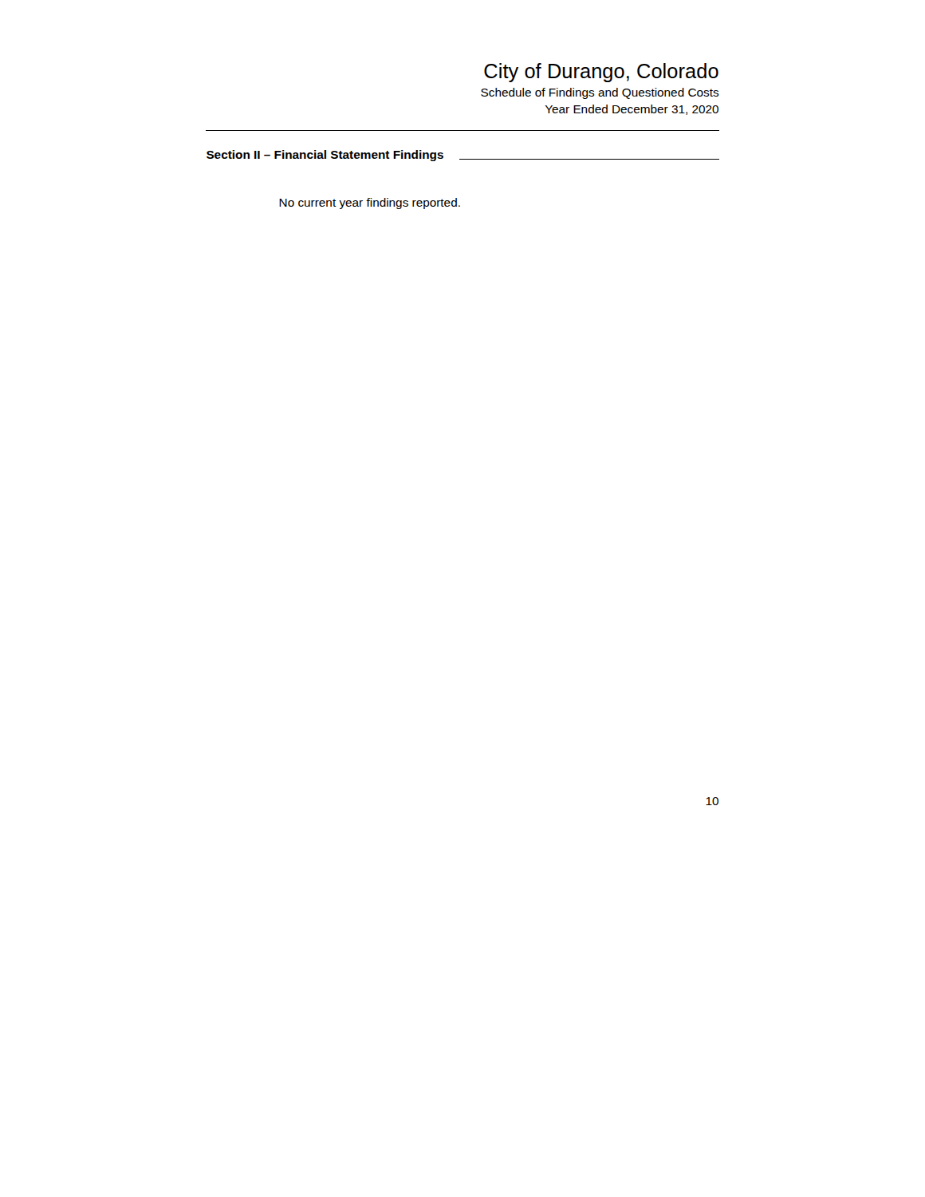City of Durango, Colorado
Schedule of Findings and Questioned Costs
Year Ended December 31, 2020
Section II – Financial Statement Findings
No current year findings reported.
10